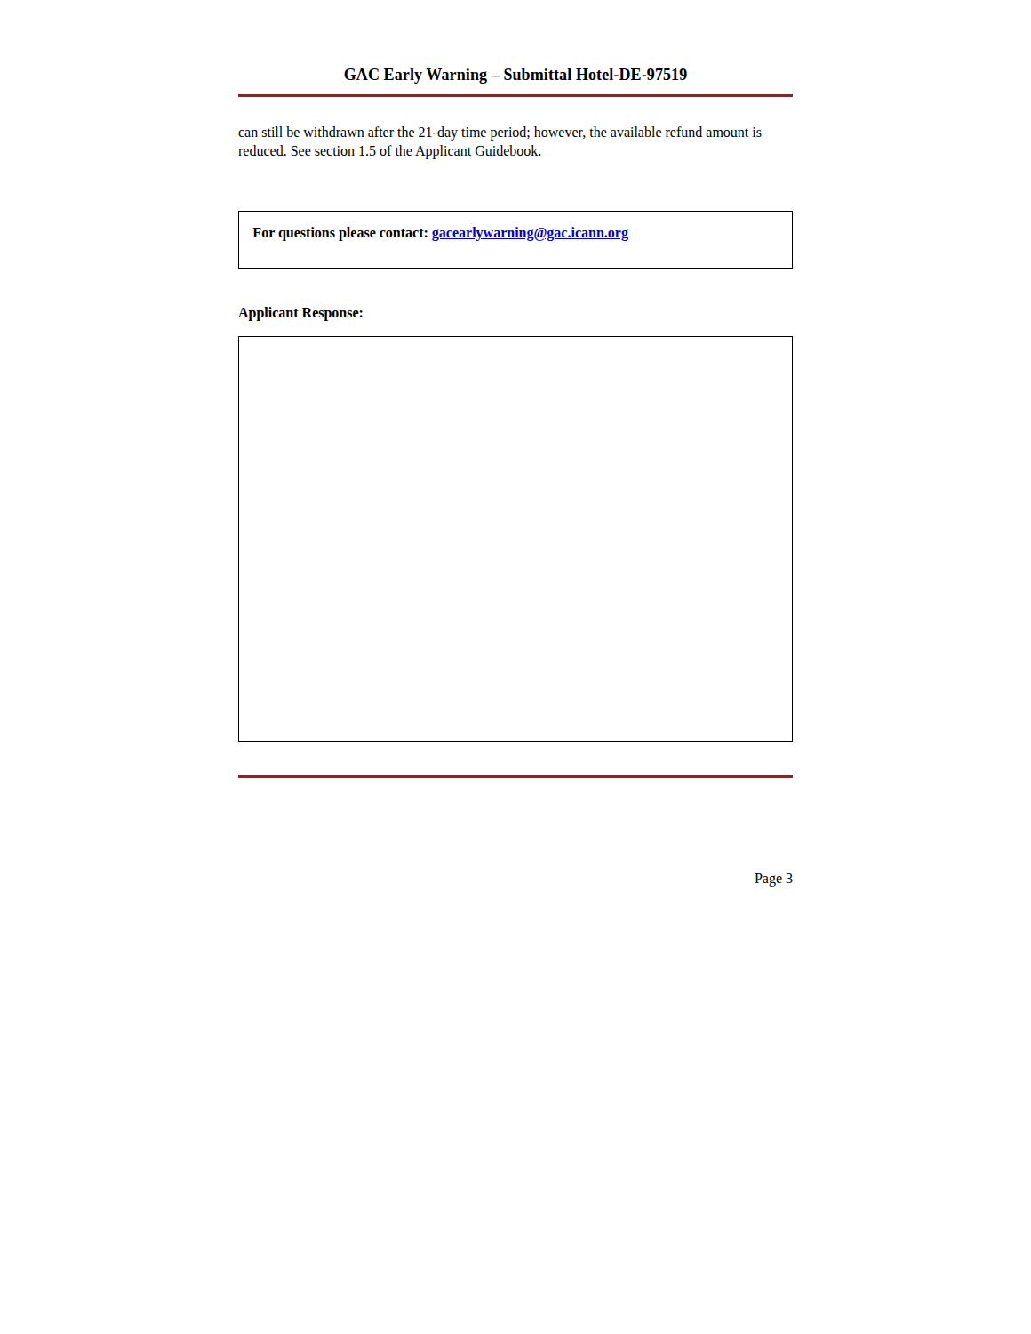GAC Early Warning – Submittal Hotel-DE-97519
can still be withdrawn after the 21-day time period; however, the available refund amount is reduced. See section 1.5 of the Applicant Guidebook.
For questions please contact: gacearlywarning@gac.icann.org
Applicant Response:
Page 3